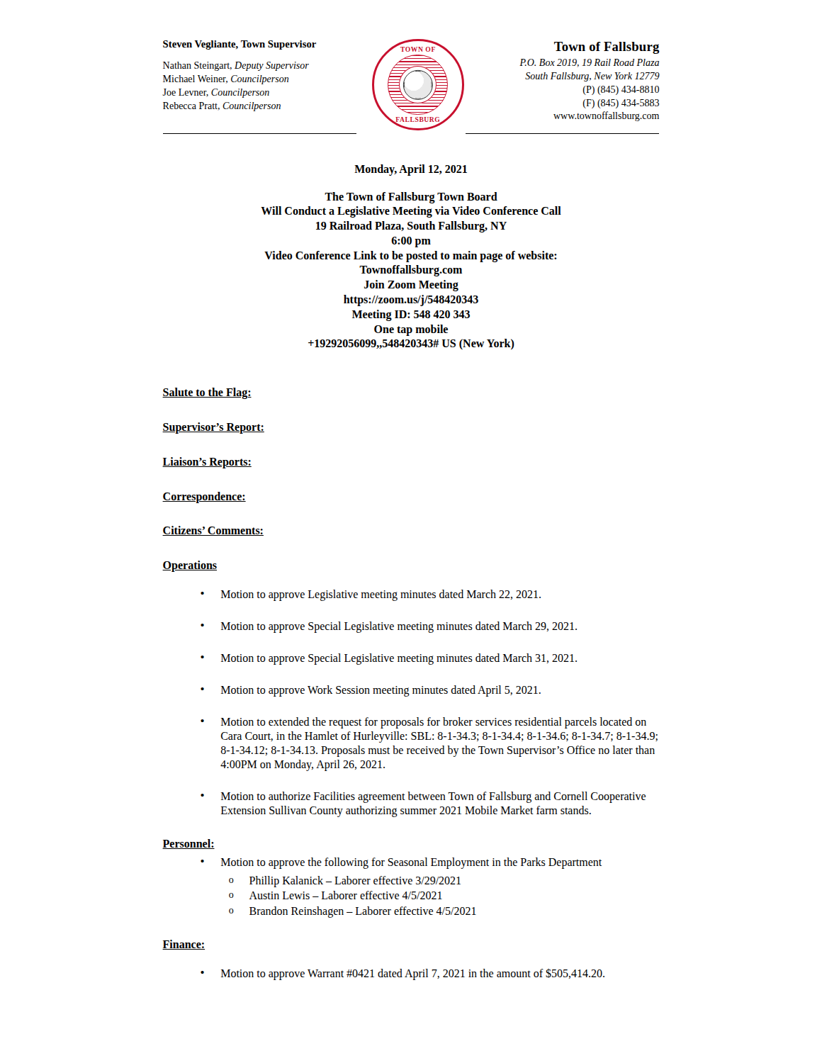Steven Vegliante, Town Supervisor
Nathan Steingart, Deputy Supervisor
Michael Weiner, Councilperson
Joe Levner, Councilperson
Rebecca Pratt, Councilperson
TOWN OF
FALLSBURG
Town of Fallsburg
P.O. Box 2019, 19 Rail Road Plaza
South Fallsburg, New York 12779
(P) (845) 434-8810
(F) (845) 434-5883
www.townoffallsburg.com
Monday, April 12, 2021
The Town of Fallsburg Town Board
Will Conduct a Legislative Meeting via Video Conference Call
19 Railroad Plaza, South Fallsburg, NY
6:00 pm
Video Conference Link to be posted to main page of website:
Townoffallsburg.com
Join Zoom Meeting
https://zoom.us/j/548420343
Meeting ID: 548 420 343
One tap mobile
+19292056099,,548420343# US (New York)
Salute to the Flag:
Supervisor’s Report:
Liaison’s Reports:
Correspondence:
Citizens’ Comments:
Operations
Motion to approve Legislative meeting minutes dated March 22, 2021.
Motion to approve Special Legislative meeting minutes dated March 29, 2021.
Motion to approve Special Legislative meeting minutes dated March 31, 2021.
Motion to approve Work Session meeting minutes dated April 5, 2021.
Motion to extended the request for proposals for broker services residential parcels located on Cara Court, in the Hamlet of Hurleyville: SBL: 8-1-34.3; 8-1-34.4; 8-1-34.6; 8-1-34.7; 8-1-34.9; 8-1-34.12; 8-1-34.13. Proposals must be received by the Town Supervisor’s Office no later than 4:00PM on Monday, April 26, 2021.
Motion to authorize Facilities agreement between Town of Fallsburg and Cornell Cooperative Extension Sullivan County authorizing summer 2021 Mobile Market farm stands.
Personnel:
Motion to approve the following for Seasonal Employment in the Parks Department
Phillip Kalanick – Laborer effective 3/29/2021
Austin Lewis – Laborer effective 4/5/2021
Brandon Reinshagen – Laborer effective 4/5/2021
Finance:
Motion to approve Warrant #0421 dated April 7, 2021 in the amount of $505,414.20.